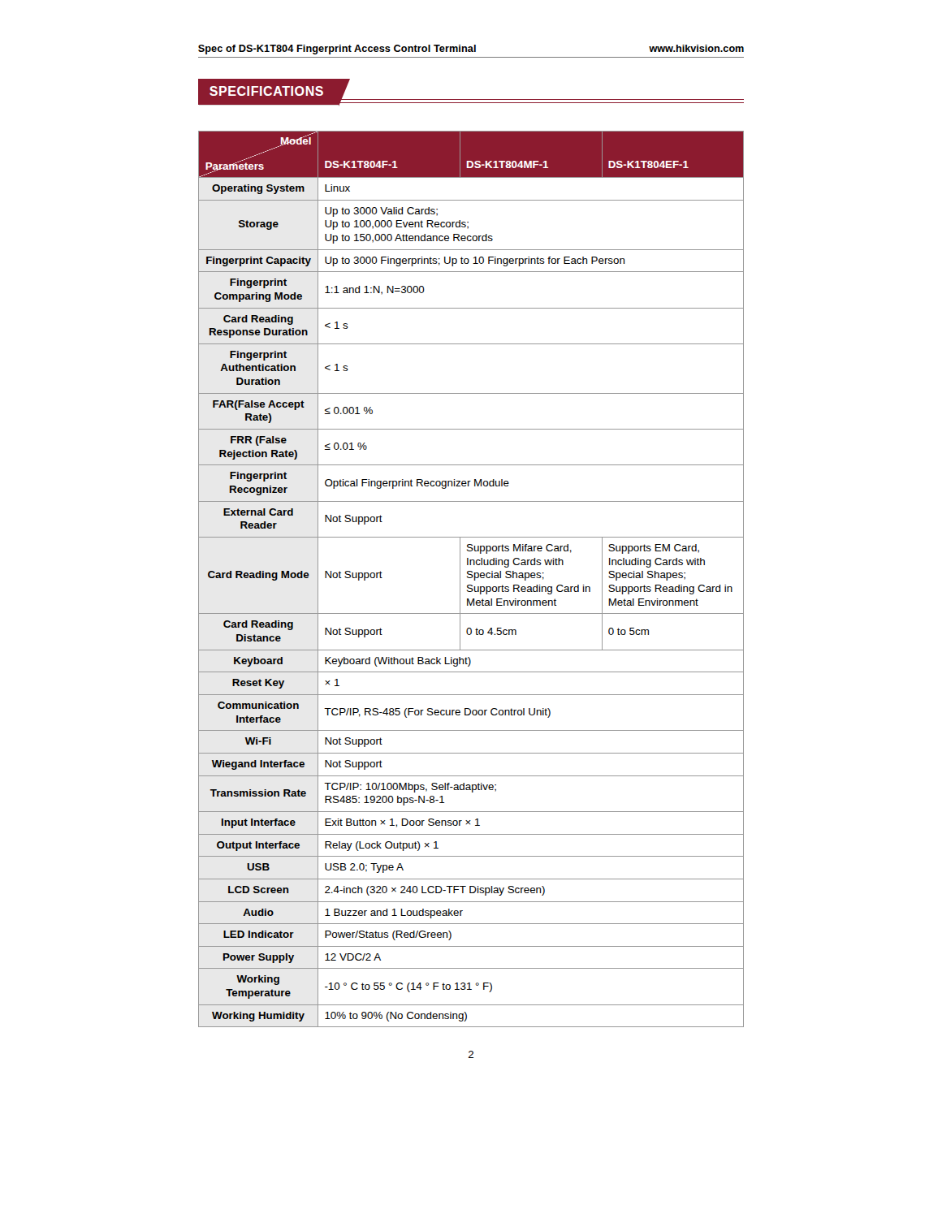Spec of DS-K1T804 Fingerprint Access Control Terminal
www.hikvision.com
SPECIFICATIONS
| Model Parameters | DS-K1T804F-1 | DS-K1T804MF-1 | DS-K1T804EF-1 |
| Operating System | Linux |
| Storage | Up to 3000 Valid Cards; Up to 100,000 Event Records; Up to 150,000 Attendance Records |
| Fingerprint Capacity | Up to 3000 Fingerprints; Up to 10 Fingerprints for Each Person |
| Fingerprint Comparing Mode | 1:1 and 1:N, N=3000 |
| Card Reading Response Duration | < 1 s |
| Fingerprint Authentication Duration | < 1 s |
| FAR(False Accept Rate) | ≤ 0.001 % |
| FRR (False Rejection Rate) | ≤ 0.01 % |
| Fingerprint Recognizer | Optical Fingerprint Recognizer Module |
| External Card Reader | Not Support |
| Card Reading Mode | Not Support | Supports Mifare Card, Including Cards with Special Shapes; Supports Reading Card in Metal Environment | Supports EM Card, Including Cards with Special Shapes; Supports Reading Card in Metal Environment |
| Card Reading Distance | Not Support | 0 to 4.5cm | 0 to 5cm |
| Keyboard | Keyboard (Without Back Light) |
| Reset Key | × 1 |
| Communication Interface | TCP/IP, RS-485 (For Secure Door Control Unit) |
| Wi-Fi | Not Support |
| Wiegand Interface | Not Support |
| Transmission Rate | TCP/IP: 10/100Mbps, Self-adaptive; RS485: 19200 bps-N-8-1 |
| Input Interface | Exit Button × 1, Door Sensor × 1 |
| Output Interface | Relay (Lock Output) × 1 |
| USB | USB 2.0; Type A |
| LCD Screen | 2.4-inch (320 × 240 LCD-TFT Display Screen) |
| Audio | 1 Buzzer and 1 Loudspeaker |
| LED Indicator | Power/Status (Red/Green) |
| Power Supply | 12 VDC/2 A |
| Working Temperature | -10 ° C to 55 ° C (14 ° F to 131 ° F) |
| Working Humidity | 10% to 90% (No Condensing) |
2